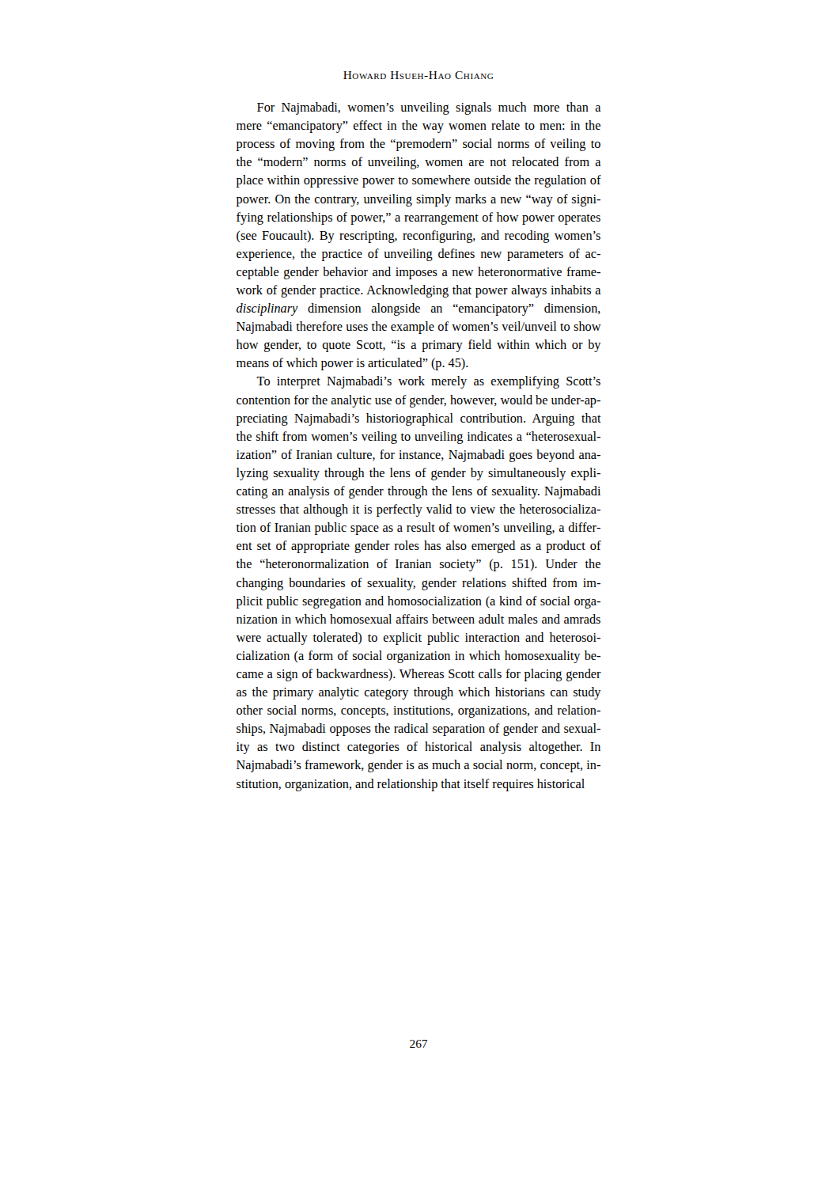Howard Hsueh-Hao Chiang
For Najmabadi, women’s unveiling signals much more than a mere “emancipatory” effect in the way women relate to men: in the process of moving from the “premodern” social norms of veiling to the “modern” norms of unveiling, women are not relocated from a place within oppressive power to somewhere outside the regulation of power. On the contrary, unveiling simply marks a new “way of signifying relationships of power,” a rearrangement of how power operates (see Foucault). By rescripting, reconfiguring, and recoding women’s experience, the practice of unveiling defines new parameters of acceptable gender behavior and imposes a new heteronormative framework of gender practice. Acknowledging that power always inhabits a disciplinary dimension alongside an “emancipatory” dimension, Najmabadi therefore uses the example of women’s veil/unveil to show how gender, to quote Scott, “is a primary field within which or by means of which power is articulated” (p. 45).
To interpret Najmabadi’s work merely as exemplifying Scott’s contention for the analytic use of gender, however, would be under-appreciating Najmabadi’s historiographical contribution. Arguing that the shift from women’s veiling to unveiling indicates a “heterosexualization” of Iranian culture, for instance, Najmabadi goes beyond analyzing sexuality through the lens of gender by simultaneously explicating an analysis of gender through the lens of sexuality. Najmabadi stresses that although it is perfectly valid to view the heterosocialization of Iranian public space as a result of women’s unveiling, a different set of appropriate gender roles has also emerged as a product of the “heteronormalization of Iranian society” (p. 151). Under the changing boundaries of sexuality, gender relations shifted from implicit public segregation and homosocialization (a kind of social organization in which homosexual affairs between adult males and amrads were actually tolerated) to explicit public interaction and heterosoicialization (a form of social organization in which homosexuality became a sign of backwardness). Whereas Scott calls for placing gender as the primary analytic category through which historians can study other social norms, concepts, institutions, organizations, and relationships, Najmabadi opposes the radical separation of gender and sexuality as two distinct categories of historical analysis altogether. In Najmabadi’s framework, gender is as much a social norm, concept, institution, organization, and relationship that itself requires historical
267